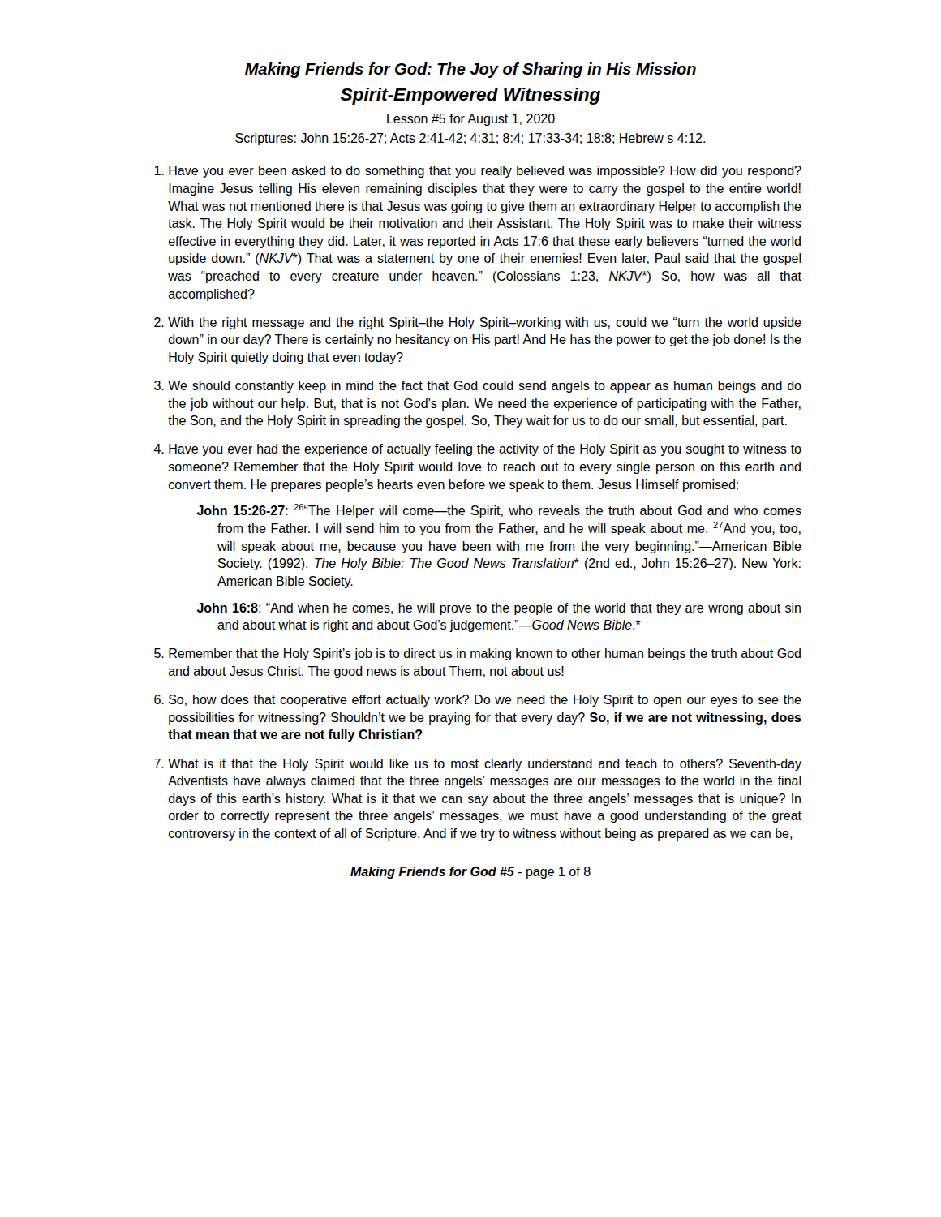Making Friends for God: The Joy of Sharing in His Mission
Spirit-Empowered Witnessing
Lesson #5 for August 1, 2020
Scriptures: John 15:26-27; Acts 2:41-42; 4:31; 8:4; 17:33-34; 18:8; Hebrew s 4:12.
Have you ever been asked to do something that you really believed was impossible? How did you respond? Imagine Jesus telling His eleven remaining disciples that they were to carry the gospel to the entire world! What was not mentioned there is that Jesus was going to give them an extraordinary Helper to accomplish the task. The Holy Spirit would be their motivation and their Assistant. The Holy Spirit was to make their witness effective in everything they did. Later, it was reported in Acts 17:6 that these early believers “turned the world upside down.” (NKJV*) That was a statement by one of their enemies! Even later, Paul said that the gospel was “preached to every creature under heaven.” (Colossians 1:23, NKJV*) So, how was all that accomplished?
With the right message and the right Spirit–the Holy Spirit–working with us, could we “turn the world upside down” in our day? There is certainly no hesitancy on His part! And He has the power to get the job done! Is the Holy Spirit quietly doing that even today?
We should constantly keep in mind the fact that God could send angels to appear as human beings and do the job without our help. But, that is not God’s plan. We need the experience of participating with the Father, the Son, and the Holy Spirit in spreading the gospel. So, They wait for us to do our small, but essential, part.
Have you ever had the experience of actually feeling the activity of the Holy Spirit as you sought to witness to someone? Remember that the Holy Spirit would love to reach out to every single person on this earth and convert them. He prepares people’s hearts even before we speak to them. Jesus Himself promised:
John 15:26-27: 26“The Helper will come—the Spirit, who reveals the truth about God and who comes from the Father. I will send him to you from the Father, and he will speak about me. 27And you, too, will speak about me, because you have been with me from the very beginning.”—American Bible Society. (1992). The Holy Bible: The Good News Translation* (2nd ed., John 15:26–27). New York: American Bible Society.
John 16:8: “And when he comes, he will prove to the people of the world that they are wrong about sin and about what is right and about God’s judgement.”—Good News Bible.*
Remember that the Holy Spirit’s job is to direct us in making known to other human beings the truth about God and about Jesus Christ. The good news is about Them, not about us!
So, how does that cooperative effort actually work? Do we need the Holy Spirit to open our eyes to see the possibilities for witnessing? Shouldn’t we be praying for that every day? So, if we are not witnessing, does that mean that we are not fully Christian?
What is it that the Holy Spirit would like us to most clearly understand and teach to others? Seventh-day Adventists have always claimed that the three angels’ messages are our messages to the world in the final days of this earth’s history. What is it that we can say about the three angels’ messages that is unique? In order to correctly represent the three angels’ messages, we must have a good understanding of the great controversy in the context of all of Scripture. And if we try to witness without being as prepared as we can be,
Making Friends for God #5 - page 1 of 8